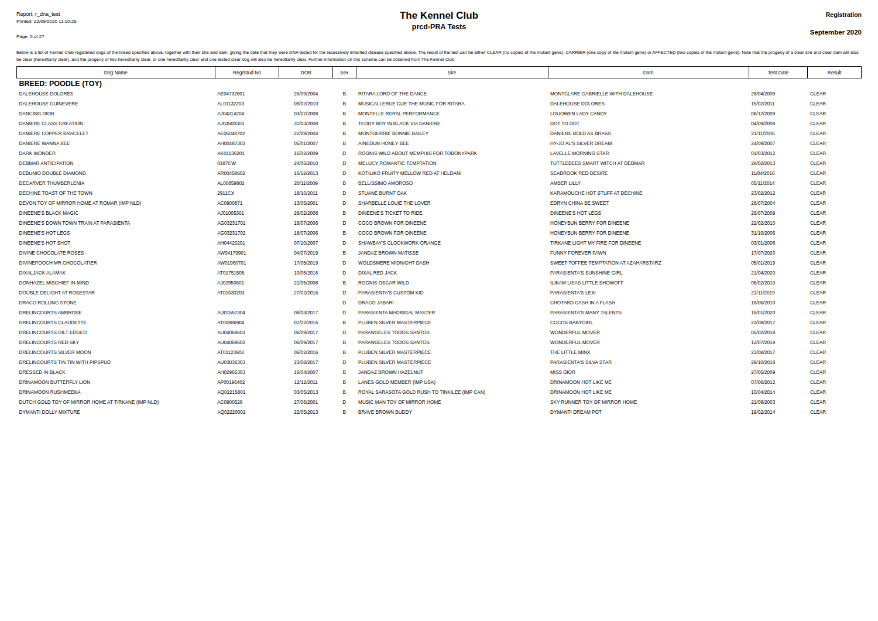Report: r_dna_test
Printed: 22/09/2020 11:10:26
Page: 5 of 27
The Kennel Club
prcd-PRA Tests
Registration
September 2020
Below is a list of Kennel Club registered dogs of the breed specified above, together with their sire and dam, giving the date that they were DNA tested for the recessively inherited disease specified above. The result of the test can be either CLEAR (no copies of the mutant gene), CARRIER (one copy of the mutant gene) or AFFECTED (two copies of the mutant gene). Note that the progeny of a clear sire and clear dam will also be clear (hereditarily clear), and the progeny of two hereditarily clear, or one hereditarily clear and one tested clear dog will also be hereditarily clear. Further information on this scheme can be obtained from The Kennel Club
| Dog Name | Reg/Stud No | DOB | Sex | Sire | Dam | Test Date | Result |
| --- | --- | --- | --- | --- | --- | --- | --- |
| BREED: POODLE (TOY) |
| DALEHOUSE DOLORES | AE04732601 | 26/09/2004 | B | RITARA LORD OF THE DANCE | MONTCLARE GABRIELLE WITH DALEHOUSE | 28/04/2009 | CLEAR |
| DALEHOUSE GUINEVERE | AL01132203 | 09/02/2010 | B | MUSICALLERUE CUE THE MUSIC FOR RITARA | DALEHOUSE DOLORES | 15/02/2011 | CLEAR |
| DANCING DIOR | AJ04314204 | 03/07/2008 | B | MONTELLE ROYAL PERFORMANCE | LOUOWEN LADY CANDY | 08/12/2009 | CLEAR |
| DANIERE CLASS CREATION | AJ03500303 | 31/03/2008 | B | TEDDY BOY IN BLACK VIA DANIERE | DOT TO DOT | 04/09/2009 | CLEAR |
| DANIERE COPPER BRACELET | AE05048702 | 22/09/2004 | B | MONTGERRIE BONNIE BAILEY | DANIERE BOLD AS BRASS | 21/11/2005 | CLEAR |
| DANIERE WANNA BEE | AH00487303 | 05/01/2007 | B | AINEDUN HONEY BEE | HY-JO AL'S SILVER DREAM | 24/09/2007 | CLEAR |
| DARK WONDER | AK01136201 | 16/02/2009 | D | ROGNIS WILD ABOUT MEMPHIS FOR TOBONYPARK | LAVELLE MORNING STAR | 01/03/2012 | CLEAR |
| DEBMAR ANTICIPATION | 0187CW | 24/05/2010 | D | MELUCY ROMANTIC TEMPTATION | TUTTLEBEES SMART WITCH AT DEBMAR | 28/02/2013 | CLEAR |
| DEBUNIO DOUBLE DIAMOND | AR00458602 | 16/12/2013 | D | KOTILIKO FRUITY MELLOW RED AT HELDANI | SEABROOK RED DESIRE | 11/04/2016 | CLEAR |
| DECARVER THUMBERLENIA | AL00859802 | 20/11/2009 | B | BELLISSIMO AMOROSO | AMBER LILLY | 05/11/2014 | CLEAR |
| DECHINE TOAST OF THE TOWN | 2911CX | 18/10/2011 | D | STUANE BURNT OAK | KARAMOUCHE HOT STUFF AT DECHINE | 23/02/2012 | CLEAR |
| DEVON TOY OF MIRROR HOME AT ROMAR (IMP NLD) | AC0900871 | 13/05/2001 | D | SHARBELLE LOUIE THE LOVER | EDRYN CHINA BE SWEET | 28/07/2004 | CLEAR |
| DINEENE'S BLACK MAGIC | AJ01005301 | 28/02/2008 | B | DINEENE'S TICKET TO RIDE | DINEENE'S HOT LEGS | 28/07/2009 | CLEAR |
| DINEENE'S DOWN TOWN TRAIN AT PARASIENTA | AG03231701 | 18/07/2006 | D | COCO BROWN FOR DINEENE | HONEYBUN BERRY FOR DINEENE | 22/02/2010 | CLEAR |
| DINEENE'S HOT LEGS | AG03231702 | 18/07/2006 | B | COCO BROWN FOR DINEENE | HONEYBUN BERRY FOR DINEENE | 31/10/2006 | CLEAR |
| DINEENE'S HOT SHOT | AH04420201 | 07/10/2007 | D | SHAWBAY'S CLOCKWORK ORANGE | TIRKANE LIGHT MY FIRE FOR DINEENE | 03/01/2008 | CLEAR |
| DIVINE CHOCOLATE ROSES | AW04179901 | 04/07/2019 | B | JANDAZ BROWN MATISSE | FUNNY FOREVER FAWN | 17/07/2020 | CLEAR |
| DIVINEPOOCH MR CHOCOLATIER | AW01960701 | 17/05/2019 | D | WOLDSMERE MIDNIGHT DASH | SWEET TOFFEE TEMPTATION AT AZAHARSTARZ | 05/01/2019 | CLEAR |
| DIXALJACK ALAMAK | AT01751505 | 10/05/2016 | D | DIXAL RED JACK | PARASIENTA'S SUNSHINE GIRL | 21/04/2020 | CLEAR |
| DONHAZEL MISCHIEF IN MIND | AJ02950601 | 21/05/2008 | B | ROGNIS OSCAR WILD | ILIKAM LISAS LITTLE SHOWOFF | 05/02/2010 | CLEAR |
| DOUBLE DELIGHT AT ROSESTAR | AT01033203 | 27/02/2016 | D | PARASIENTA'S CUSTOM KID | PARASIENTA'S LEXI | 21/11/2019 | CLEAR |
| DRACO ROLLING STONE | | | D | DRACO JABARI | CHOTARD CASH IN A FLASH | 18/06/2010 | CLEAR |
| DRELINCOURTS AMBROSE | AU01557304 | 08/03/2017 | D | PARASIENTA MADRIGAL MASTER | PARASIENTA'S MANY TALENTS | 16/01/2020 | CLEAR |
| DRELINCOURTS CLAUDETTE | AT00886904 | 07/02/2016 | B | PLUBEN SILVER MASTERPIECE | COCOS BABYGIRL | 23/08/2017 | CLEAR |
| DRELINCOURTS GILT EDGED | AU04069603 | 06/09/2017 | D | PARANGELES TODOS SANTOS | WONDERFUL MOVER | 05/02/2018 | CLEAR |
| DRELINCOURTS RED SKY | AU04069602 | 06/09/2017 | B | PARANGELES TODOS SANTOS | WONDERFUL MOVER | 12/07/2019 | CLEAR |
| DRELINCOURTS SILVER MOON | AT01123902 | 06/02/2016 | B | PLUBEN SILVER MASTERPIECE | THE LITTLE MINX | 23/08/2017 | CLEAR |
| DRELINCOURTS TIN TIN WITH PIPSPUD | AU03836303 | 23/08/2017 | D | PLUBEN SILVER MASTERPIECE | PARASIENTA'S SILVA STAR | 29/10/2018 | CLEAR |
| DRESSED IN BLACK | AH02965303 | 16/04/2007 | B | JANDAZ BROWN HAZELNUT | MISS DIOR | 27/05/2009 | CLEAR |
| DRINAMOON BUTTERFLY LION | AP00196402 | 12/12/2011 | B | LANES GOLD MEMBER (IMP USA) | DRINAMOON HOT LIKE ME | 07/06/2012 | CLEAR |
| DRINAMOON RUSHMEEKA | AQ02215801 | 03/05/2013 | B | ROYAL SARASOTA GOLD RUSH TO TINKILEE (IMP CAN) | DRINAMOON HOT LIKE ME | 10/04/2014 | CLEAR |
| DUTCH GOLD TOY OF MIRROR HOME AT TIRKANE (IMP NLD) | AC0900528 | 27/06/2001 | D | MUSIC MAN TOY OF MIRROR HOME | SKY RUNNER TOY OF MIRROR HOME | 21/08/2003 | CLEAR |
| DYMANTI DOLLY MIXTURE | AQ02220001 | 22/05/2013 | B | BRAVE BROWN BUDDY | DYMANTI DREAM POT | 19/02/2014 | CLEAR |